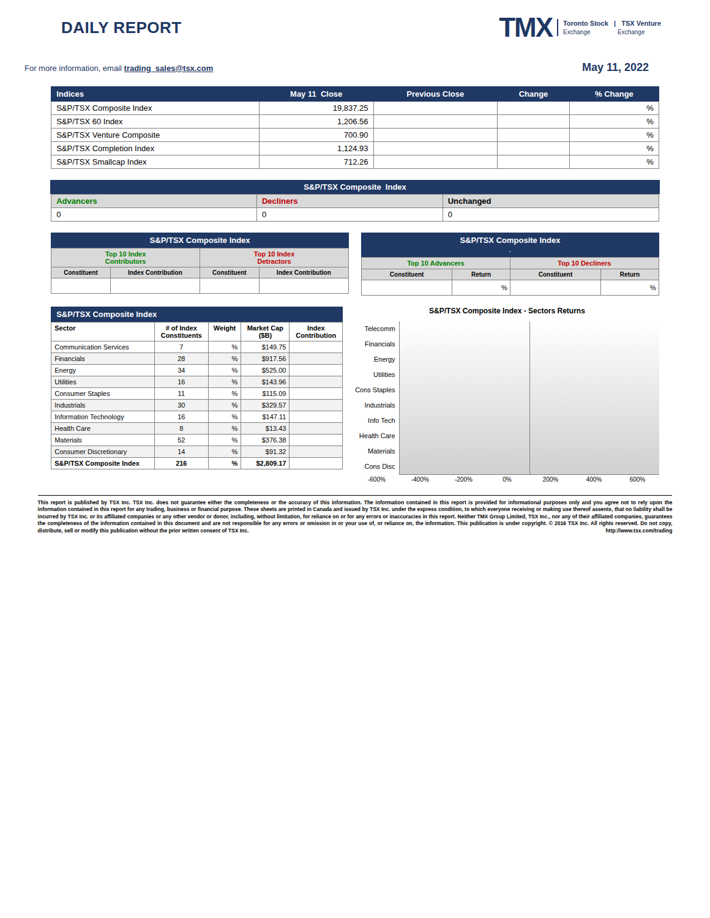DAILY REPORT
TMX
Toronto Stock | TSX Venture
Exchange Exchange
For more information, email trading_sales@tsx.com
May 11, 2022
| Indices | May 11 Close | Previous Close | Change | % Change |
| --- | --- | --- | --- | --- |
| S&P/TSX Composite Index | 19,837.25 | | | % |
| S&P/TSX 60 Index | 1,206.56 | | | % |
| S&P/TSX Venture Composite | 700.90 | | | % |
| S&P/TSX Completion Index | 1,124.93 | | | % |
| S&P/TSX Smallcap Index | 712.26 | | | % |
S&P/TSX Composite Index
| Advancers | Decliners | Unchanged |
| --- | --- | --- |
| 0 | 0 | 0 |
S&P/TSX Composite Index
| Top 10 Index Contributors | Top 10 Index Detractors |
| --- | --- |
| Constituent | Index Contribution | Constituent | Index Contribution |
S&P/TSX Composite Index
.
| Top 10 Advancers | Top 10 Decliners |
| --- | --- |
| Constituent | Return | Constituent | Return |
| | % | | % |
S&P/TSX Composite Index
| Sector | # of Index Constituents | Weight | Market Cap ($B) | Index Contribution |
| --- | --- | --- | --- | --- |
| Communication Services | 7 | % | $149.75 | |
| Financials | 28 | % | $917.56 | |
| Energy | 34 | % | $525.00 | |
| Utilities | 16 | % | $143.96 | |
| Consumer Staples | 11 | % | $115.09 | |
| Industrials | 30 | % | $329.57 | |
| Information Technology | 16 | % | $147.11 | |
| Health Care | 8 | % | $13.43 | |
| Materials | 52 | % | $376.38 | |
| Consumer Discretionary | 14 | % | $91.32 | |
| S&P/TSX Composite Index | 216 | % | $2,809.17 | |
S&P/TSX Composite Index - Sectors Returns
Telecomm
Financials
Energy
Utilities
Cons Staples
Industrials
Info Tech
Health Care
Materials
Cons Disc
-600% -400% -200% 0% 200% 400% 600%
This report is published by TSX Inc. TSX Inc. does not guarantee either the completeness or the accuracy of this information. The information contained in this report is provided for informational purposes only and you agree not to rely upon the information contained in this report for any trading, business or financial purpose. These sheets are printed in Canada and issued by TSX Inc. under the express condition, to which everyone receiving or making use thereof assents, that no liability shall be incurred by TSX Inc. or its affiliated companies or any other vendor or donor, including, without limitation, for reliance on or for any errors or inaccuracies in this report. Neither TMX Group Limited, TSX Inc., nor any of their affiliated companies, guarantees the completeness of the information contained in this document and are not responsible for any errors or omission in or your use of, or reliance on, the information. This publication is under copyright. © 2016 TSX Inc. All rights reserved. Do not copy, distribute, sell or modify this publication without the prior written consent of TSX Inc. http://www.tsx.com/trading